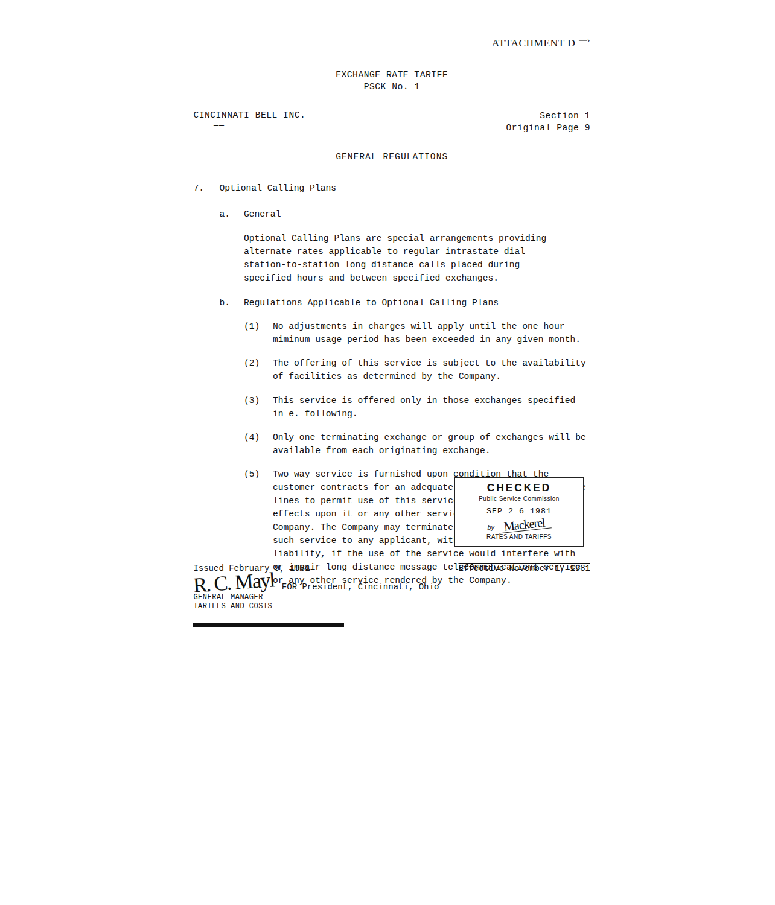ATTACHMENT D—›
EXCHANGE RATE TARIFF
PSCK No. 1
CINCINNATI BELL INC.
——
Section 1
Original Page 9
GENERAL REGULATIONS
7. Optional Calling Plans
a. General
Optional Calling Plans are special arrangements providing alternate rates applicable to regular intrastate dial station-to-station long distance calls placed during specified hours and between specified exchanges.
b. Regulations Applicable to Optional Calling Plans
(1) No adjustments in charges will apply until the one hour miminum usage period has been exceeded in any given month.
(2) The offering of this service is subject to the availability of facilities as determined by the Company.
(3) This service is offered only in those exchanges specified in e. following.
(4) Only one terminating exchange or group of exchanges will be available from each originating exchange.
(5) Two way service is furnished upon condition that the customer contracts for an adequate number of central office lines to permit use of this service without injurious effects upon it or any other service rendered by the Company. The Company may terminate or refuse to furnish such service to any applicant, without incurring any liability, if the use of the service would interfere with or impair long distance message telecommunications service or any other service rendered by the Company.
CHECKED
Public Service Commission
SEP 2 6 1981
by Mackerel
RATES AND TARIFFS
Issued February 9, 1981
Effective November 1, 1981
R. C. Mayl FOR President, Cincinnati, Ohio
GENERAL MANAGER —
TARIFFS AND COSTS